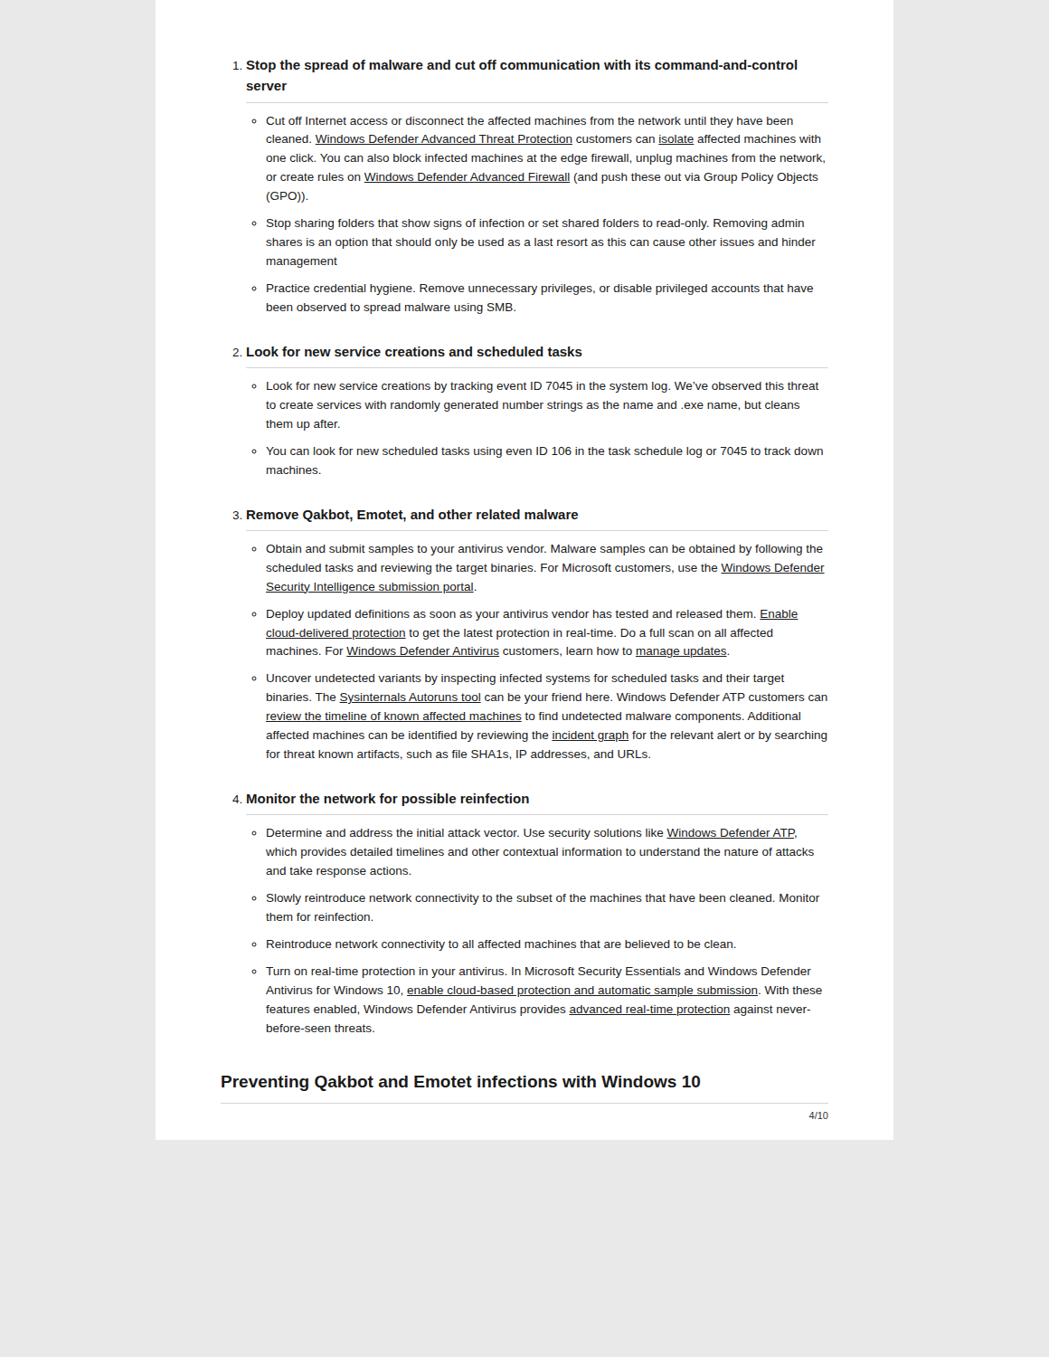Stop the spread of malware and cut off communication with its command-and-control server
Cut off Internet access or disconnect the affected machines from the network until they have been cleaned. Windows Defender Advanced Threat Protection customers can isolate affected machines with one click. You can also block infected machines at the edge firewall, unplug machines from the network, or create rules on Windows Defender Advanced Firewall (and push these out via Group Policy Objects (GPO)).
Stop sharing folders that show signs of infection or set shared folders to read-only. Removing admin shares is an option that should only be used as a last resort as this can cause other issues and hinder management
Practice credential hygiene. Remove unnecessary privileges, or disable privileged accounts that have been observed to spread malware using SMB.
Look for new service creations and scheduled tasks
Look for new service creations by tracking event ID 7045 in the system log. We’ve observed this threat to create services with randomly generated number strings as the name and .exe name, but cleans them up after.
You can look for new scheduled tasks using even ID 106 in the task schedule log or 7045 to track down machines.
Remove Qakbot, Emotet, and other related malware
Obtain and submit samples to your antivirus vendor. Malware samples can be obtained by following the scheduled tasks and reviewing the target binaries. For Microsoft customers, use the Windows Defender Security Intelligence submission portal.
Deploy updated definitions as soon as your antivirus vendor has tested and released them. Enable cloud-delivered protection to get the latest protection in real-time. Do a full scan on all affected machines. For Windows Defender Antivirus customers, learn how to manage updates.
Uncover undetected variants by inspecting infected systems for scheduled tasks and their target binaries. The Sysinternals Autoruns tool can be your friend here. Windows Defender ATP customers can review the timeline of known affected machines to find undetected malware components. Additional affected machines can be identified by reviewing the incident graph for the relevant alert or by searching for threat known artifacts, such as file SHA1s, IP addresses, and URLs.
Monitor the network for possible reinfection
Determine and address the initial attack vector. Use security solutions like Windows Defender ATP, which provides detailed timelines and other contextual information to understand the nature of attacks and take response actions.
Slowly reintroduce network connectivity to the subset of the machines that have been cleaned. Monitor them for reinfection.
Reintroduce network connectivity to all affected machines that are believed to be clean.
Turn on real-time protection in your antivirus. In Microsoft Security Essentials and Windows Defender Antivirus for Windows 10, enable cloud-based protection and automatic sample submission. With these features enabled, Windows Defender Antivirus provides advanced real-time protection against never-before-seen threats.
Preventing Qakbot and Emotet infections with Windows 10
4/10